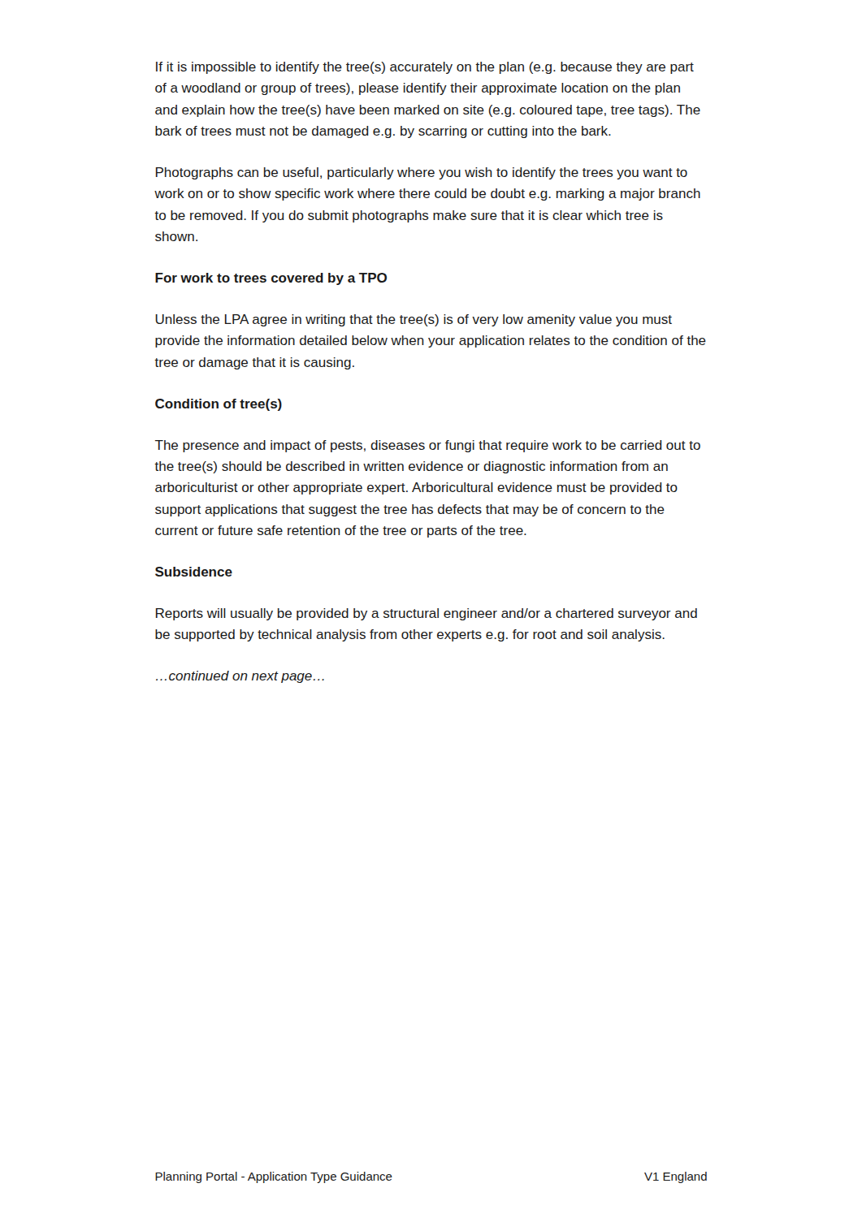If it is impossible to identify the tree(s) accurately on the plan (e.g. because they are part of a woodland or group of trees), please identify their approximate location on the plan and explain how the tree(s) have been marked on site (e.g. coloured tape, tree tags). The bark of trees must not be damaged e.g. by scarring or cutting into the bark.
Photographs can be useful, particularly where you wish to identify the trees you want to work on or to show specific work where there could be doubt e.g. marking a major branch to be removed. If you do submit photographs make sure that it is clear which tree is shown.
For work to trees covered by a TPO
Unless the LPA agree in writing that the tree(s) is of very low amenity value you must provide the information detailed below when your application relates to the condition of the tree or damage that it is causing.
Condition of tree(s)
The presence and impact of pests, diseases or fungi that require work to be carried out to the tree(s) should be described in written evidence or diagnostic information from an arboriculturist or other appropriate expert. Arboricultural evidence must be provided to support applications that suggest the tree has defects that may be of concern to the current or future safe retention of the tree or parts of the tree.
Subsidence
Reports will usually be provided by a structural engineer and/or a chartered surveyor and be supported by technical analysis from other experts e.g. for root and soil analysis.
…continued on next page…
Planning Portal - Application Type Guidance
V1 England